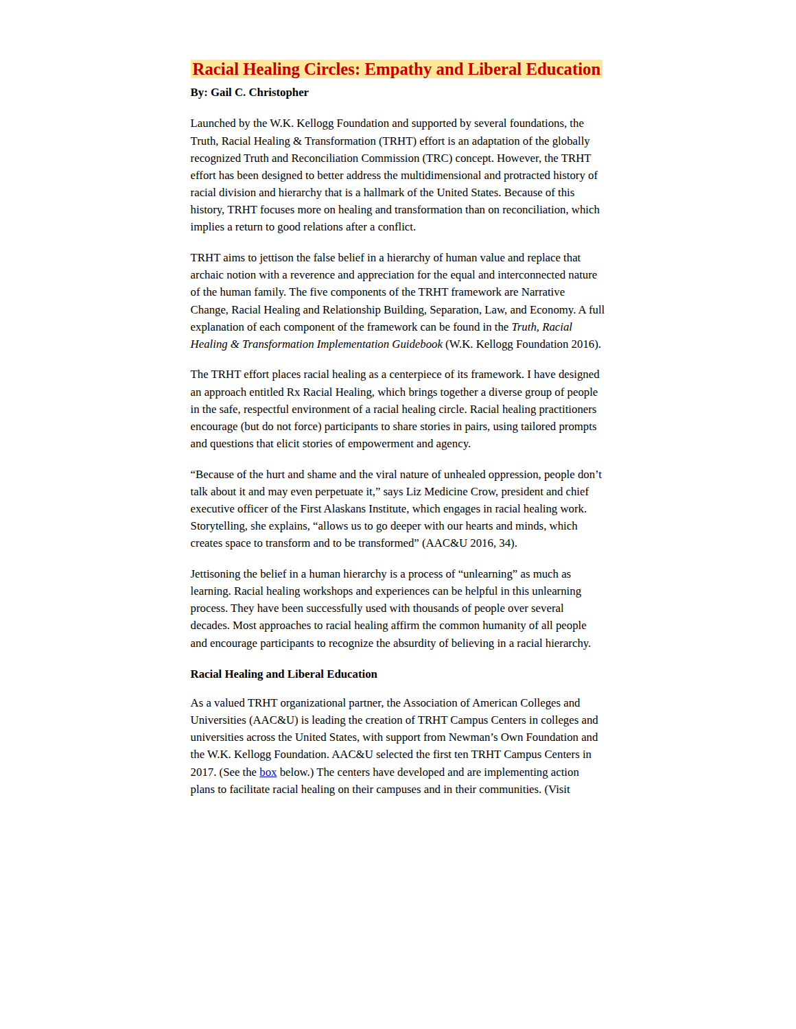Racial Healing Circles: Empathy and Liberal Education
By: Gail C. Christopher
Launched by the W.K. Kellogg Foundation and supported by several foundations, the Truth, Racial Healing & Transformation (TRHT) effort is an adaptation of the globally recognized Truth and Reconciliation Commission (TRC) concept. However, the TRHT effort has been designed to better address the multidimensional and protracted history of racial division and hierarchy that is a hallmark of the United States. Because of this history, TRHT focuses more on healing and transformation than on reconciliation, which implies a return to good relations after a conflict.
TRHT aims to jettison the false belief in a hierarchy of human value and replace that archaic notion with a reverence and appreciation for the equal and interconnected nature of the human family. The five components of the TRHT framework are Narrative Change, Racial Healing and Relationship Building, Separation, Law, and Economy. A full explanation of each component of the framework can be found in the Truth, Racial Healing & Transformation Implementation Guidebook (W.K. Kellogg Foundation 2016).
The TRHT effort places racial healing as a centerpiece of its framework. I have designed an approach entitled Rx Racial Healing, which brings together a diverse group of people in the safe, respectful environment of a racial healing circle. Racial healing practitioners encourage (but do not force) participants to share stories in pairs, using tailored prompts and questions that elicit stories of empowerment and agency.
“Because of the hurt and shame and the viral nature of unhealed oppression, people don’t talk about it and may even perpetuate it,” says Liz Medicine Crow, president and chief executive officer of the First Alaskans Institute, which engages in racial healing work. Storytelling, she explains, “allows us to go deeper with our hearts and minds, which creates space to transform and to be transformed” (AAC&U 2016, 34).
Jettisoning the belief in a human hierarchy is a process of “unlearning” as much as learning. Racial healing workshops and experiences can be helpful in this unlearning process. They have been successfully used with thousands of people over several decades. Most approaches to racial healing affirm the common humanity of all people and encourage participants to recognize the absurdity of believing in a racial hierarchy.
Racial Healing and Liberal Education
As a valued TRHT organizational partner, the Association of American Colleges and Universities (AAC&U) is leading the creation of TRHT Campus Centers in colleges and universities across the United States, with support from Newman’s Own Foundation and the W.K. Kellogg Foundation. AAC&U selected the first ten TRHT Campus Centers in 2017. (See the box below.) The centers have developed and are implementing action plans to facilitate racial healing on their campuses and in their communities. (Visit